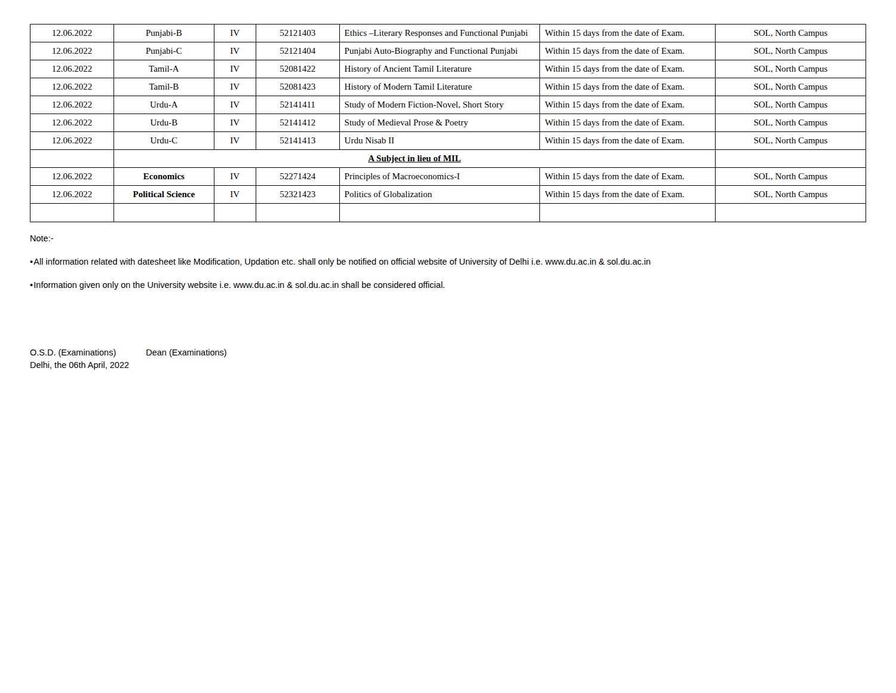| 12.06.2022 | Punjabi-B | IV | 52121403 | Ethics –Literary Responses and Functional Punjabi | Within 15 days from the date of Exam. | SOL, North Campus |
| 12.06.2022 | Punjabi-C | IV | 52121404 | Punjabi Auto-Biography and Functional Punjabi | Within 15 days from the date of Exam. | SOL, North Campus |
| 12.06.2022 | Tamil-A | IV | 52081422 | History of Ancient Tamil Literature | Within 15 days from the date of Exam. | SOL, North Campus |
| 12.06.2022 | Tamil-B | IV | 52081423 | History of Modern Tamil Literature | Within 15 days from the date of Exam. | SOL, North Campus |
| 12.06.2022 | Urdu-A | IV | 52141411 | Study of Modern Fiction-Novel, Short Story | Within 15 days from the date of Exam. | SOL, North Campus |
| 12.06.2022 | Urdu-B | IV | 52141412 | Study of Medieval Prose & Poetry | Within 15 days from the date of Exam. | SOL, North Campus |
| 12.06.2022 | Urdu-C | IV | 52141413 | Urdu Nisab II | Within 15 days from the date of Exam. | SOL, North Campus |
| | A Subject in lieu of MIL | |
| 12.06.2022 | Economics | IV | 52271424 | Principles of Macroeconomics-I | Within 15 days from the date of Exam. | SOL, North Campus |
| 12.06.2022 | Political Science | IV | 52321423 | Politics of Globalization | Within 15 days from the date of Exam. | SOL, North Campus |
Note:-
• All information related with datesheet like Modification, Updation etc. shall only be notified on official website of University of Delhi i.e. www.du.ac.in & sol.du.ac.in
• Information given only on the University website i.e. www.du.ac.in & sol.du.ac.in shall be considered official.
O.S.D. (Examinations) Dean (Examinations)
Delhi, the 06th April, 2022